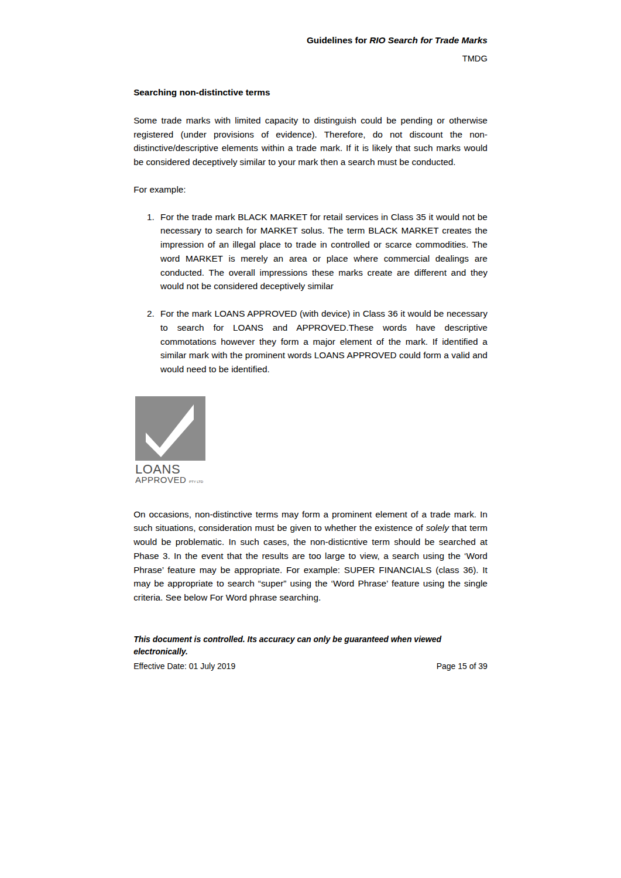Guidelines for RIO Search for Trade Marks
TMDG
Searching non-distinctive terms
Some trade marks with limited capacity to distinguish could be pending or otherwise registered (under provisions of evidence). Therefore, do not discount the non-distinctive/descriptive elements within a trade mark. If it is likely that such marks would be considered deceptively similar to your mark then a search must be conducted.
For example:
For the trade mark BLACK MARKET for retail services in Class 35 it would not be necessary to search for MARKET solus. The term BLACK MARKET creates the impression of an illegal place to trade in controlled or scarce commodities. The word MARKET is merely an area or place where commercial dealings are conducted. The overall impressions these marks create are different and they would not be considered deceptively similar
For the mark LOANS APPROVED (with device) in Class 36 it would be necessary to search for LOANS and APPROVED.These words have descriptive commotations however they form a major element of the mark. If identified a similar mark with the prominent words LOANS APPROVED could form a valid and would need to be identified.
LOANS APPROVED PTY LTD
On occasions, non-distinctive terms may form a prominent element of a trade mark. In such situations, consideration must be given to whether the existence of solely that term would be problematic. In such cases, the non-disticntive term should be searched at Phase 3. In the event that the results are too large to view, a search using the ‘Word Phrase’ feature may be appropriate. For example: SUPER FINANCIALS (class 36). It may be appropriate to search “super” using the ‘Word Phrase’ feature using the single criteria. See below For Word phrase searching.
This document is controlled. Its accuracy can only be guaranteed when viewed electronically.
Effective Date: 01 July 2019 Page 15 of 39